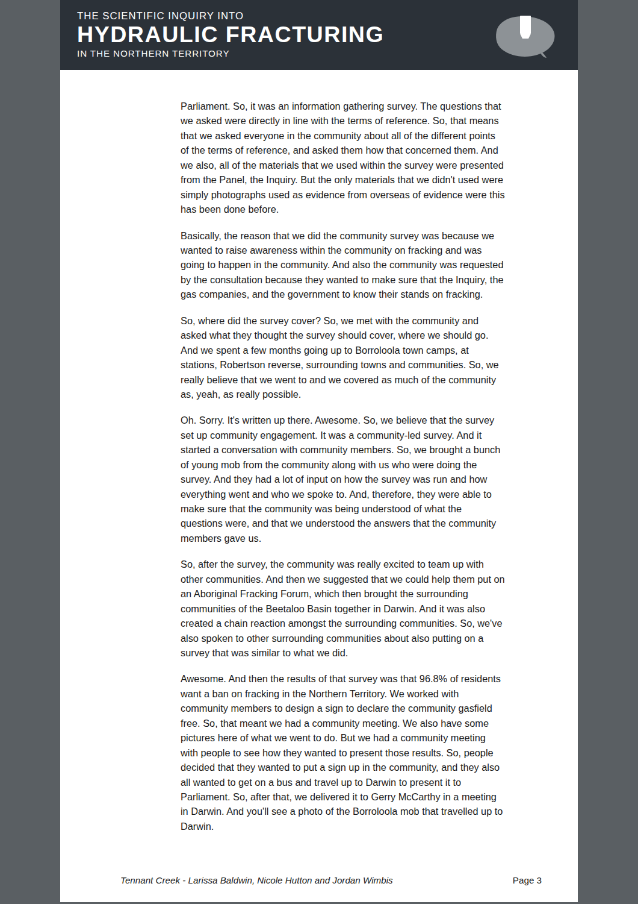The Scientific Inquiry into
Hydraulic Fracturing
in the Northern Territory
Australia outline with Northern Territory highlighted
Parliament. So, it was an information gathering survey. The questions that we asked were directly in line with the terms of reference. So, that means that we asked everyone in the community about all of the different points of the terms of reference, and asked them how that concerned them. And we also, all of the materials that we used within the survey were presented from the Panel, the Inquiry. But the only materials that we didn't used were simply photographs used as evidence from overseas of evidence were this has been done before.
Basically, the reason that we did the community survey was because we wanted to raise awareness within the community on fracking and was going to happen in the community. And also the community was requested by the consultation because they wanted to make sure that the Inquiry, the gas companies, and the government to know their stands on fracking.
So, where did the survey cover? So, we met with the community and asked what they thought the survey should cover, where we should go. And we spent a few months going up to Borroloola town camps, at stations, Robertson reverse, surrounding towns and communities. So, we really believe that we went to and we covered as much of the community as, yeah, as really possible.
Oh. Sorry. It's written up there. Awesome. So, we believe that the survey set up community engagement. It was a community-led survey. And it started a conversation with community members. So, we brought a bunch of young mob from the community along with us who were doing the survey. And they had a lot of input on how the survey was run and how everything went and who we spoke to. And, therefore, they were able to make sure that the community was being understood of what the questions were, and that we understood the answers that the community members gave us.
So, after the survey, the community was really excited to team up with other communities. And then we suggested that we could help them put on an Aboriginal Fracking Forum, which then brought the surrounding communities of the Beetaloo Basin together in Darwin. And it was also created a chain reaction amongst the surrounding communities. So, we've also spoken to other surrounding communities about also putting on a survey that was similar to what we did.
Awesome. And then the results of that survey was that 96.8% of residents want a ban on fracking in the Northern Territory. We worked with community members to design a sign to declare the community gasfield free. So, that meant we had a community meeting. We also have some pictures here of what we went to do. But we had a community meeting with people to see how they wanted to present those results. So, people decided that they wanted to put a sign up in the community, and they also all wanted to get on a bus and travel up to Darwin to present it to Parliament. So, after that, we delivered it to Gerry McCarthy in a meeting in Darwin. And you'll see a photo of the Borroloola mob that travelled up to Darwin.
Tennant Creek - Larissa Baldwin, Nicole Hutton and Jordan Wimbis
Page 3